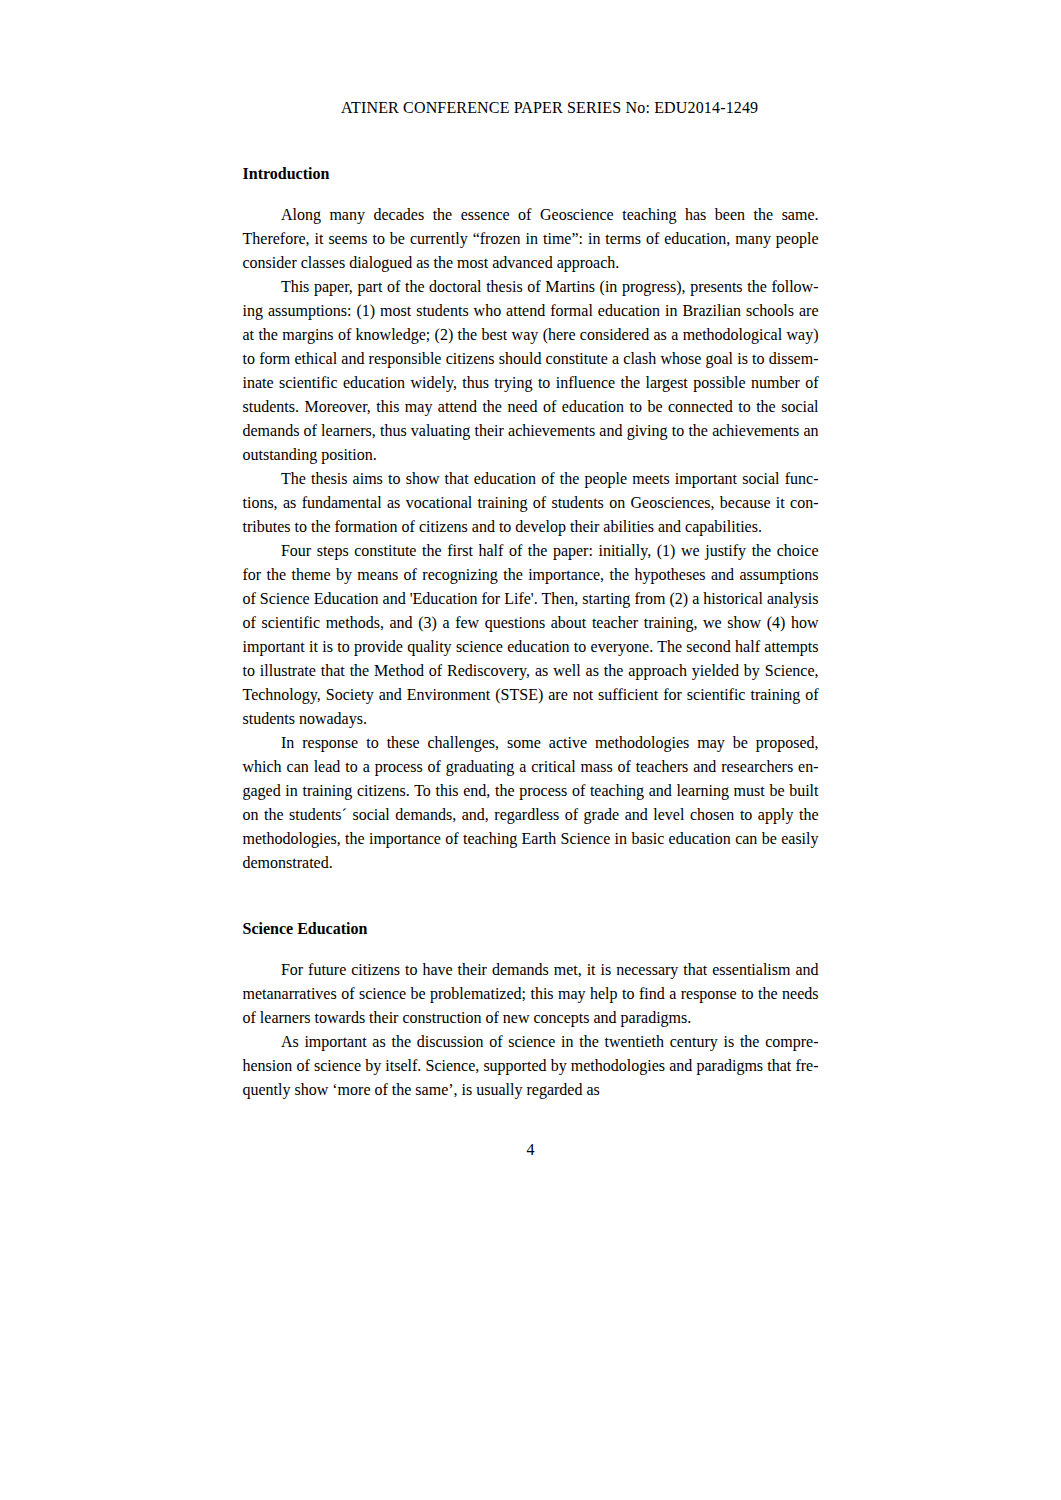ATINER CONFERENCE PAPER SERIES No: EDU2014-1249
Introduction
Along many decades the essence of Geoscience teaching has been the same. Therefore, it seems to be currently “frozen in time”: in terms of education, many people consider classes dialogued as the most advanced approach.
This paper, part of the doctoral thesis of Martins (in progress), presents the following assumptions: (1) most students who attend formal education in Brazilian schools are at the margins of knowledge; (2) the best way (here considered as a methodological way) to form ethical and responsible citizens should constitute a clash whose goal is to disseminate scientific education widely, thus trying to influence the largest possible number of students. Moreover, this may attend the need of education to be connected to the social demands of learners, thus valuating their achievements and giving to the achievements an outstanding position.
The thesis aims to show that education of the people meets important social functions, as fundamental as vocational training of students on Geosciences, because it contributes to the formation of citizens and to develop their abilities and capabilities.
Four steps constitute the first half of the paper: initially, (1) we justify the choice for the theme by means of recognizing the importance, the hypotheses and assumptions of Science Education and 'Education for Life'. Then, starting from (2) a historical analysis of scientific methods, and (3) a few questions about teacher training, we show (4) how important it is to provide quality science education to everyone. The second half attempts to illustrate that the Method of Rediscovery, as well as the approach yielded by Science, Technology, Society and Environment (STSE) are not sufficient for scientific training of students nowadays.
In response to these challenges, some active methodologies may be proposed, which can lead to a process of graduating a critical mass of teachers and researchers engaged in training citizens. To this end, the process of teaching and learning must be built on the students´ social demands, and, regardless of grade and level chosen to apply the methodologies, the importance of teaching Earth Science in basic education can be easily demonstrated.
Science Education
For future citizens to have their demands met, it is necessary that essentialism and metanarratives of science be problematized; this may help to find a response to the needs of learners towards their construction of new concepts and paradigms.
As important as the discussion of science in the twentieth century is the comprehension of science by itself. Science, supported by methodologies and paradigms that frequently show ‘more of the same’, is usually regarded as
4